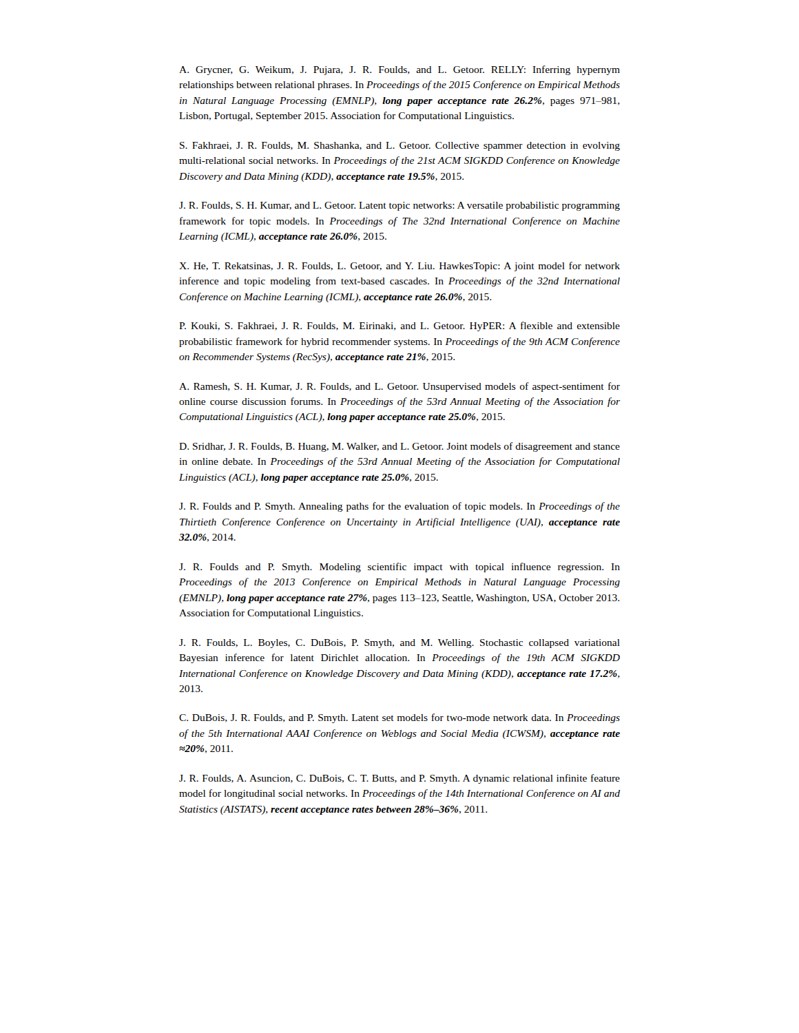A. Grycner, G. Weikum, J. Pujara, J. R. Foulds, and L. Getoor. RELLY: Inferring hypernym relationships between relational phrases. In Proceedings of the 2015 Conference on Empirical Methods in Natural Language Processing (EMNLP), long paper acceptance rate 26.2%, pages 971–981, Lisbon, Portugal, September 2015. Association for Computational Linguistics.
S. Fakhraei, J. R. Foulds, M. Shashanka, and L. Getoor. Collective spammer detection in evolving multi-relational social networks. In Proceedings of the 21st ACM SIGKDD Conference on Knowledge Discovery and Data Mining (KDD), acceptance rate 19.5%, 2015.
J. R. Foulds, S. H. Kumar, and L. Getoor. Latent topic networks: A versatile probabilistic programming framework for topic models. In Proceedings of The 32nd International Conference on Machine Learning (ICML), acceptance rate 26.0%, 2015.
X. He, T. Rekatsinas, J. R. Foulds, L. Getoor, and Y. Liu. HawkesTopic: A joint model for network inference and topic modeling from text-based cascades. In Proceedings of the 32nd International Conference on Machine Learning (ICML), acceptance rate 26.0%, 2015.
P. Kouki, S. Fakhraei, J. R. Foulds, M. Eirinaki, and L. Getoor. HyPER: A flexible and extensible probabilistic framework for hybrid recommender systems. In Proceedings of the 9th ACM Conference on Recommender Systems (RecSys), acceptance rate 21%, 2015.
A. Ramesh, S. H. Kumar, J. R. Foulds, and L. Getoor. Unsupervised models of aspect-sentiment for online course discussion forums. In Proceedings of the 53rd Annual Meeting of the Association for Computational Linguistics (ACL), long paper acceptance rate 25.0%, 2015.
D. Sridhar, J. R. Foulds, B. Huang, M. Walker, and L. Getoor. Joint models of disagreement and stance in online debate. In Proceedings of the 53rd Annual Meeting of the Association for Computational Linguistics (ACL), long paper acceptance rate 25.0%, 2015.
J. R. Foulds and P. Smyth. Annealing paths for the evaluation of topic models. In Proceedings of the Thirtieth Conference Conference on Uncertainty in Artificial Intelligence (UAI), acceptance rate 32.0%, 2014.
J. R. Foulds and P. Smyth. Modeling scientific impact with topical influence regression. In Proceedings of the 2013 Conference on Empirical Methods in Natural Language Processing (EMNLP), long paper acceptance rate 27%, pages 113–123, Seattle, Washington, USA, October 2013. Association for Computational Linguistics.
J. R. Foulds, L. Boyles, C. DuBois, P. Smyth, and M. Welling. Stochastic collapsed variational Bayesian inference for latent Dirichlet allocation. In Proceedings of the 19th ACM SIGKDD International Conference on Knowledge Discovery and Data Mining (KDD), acceptance rate 17.2%, 2013.
C. DuBois, J. R. Foulds, and P. Smyth. Latent set models for two-mode network data. In Proceedings of the 5th International AAAI Conference on Weblogs and Social Media (ICWSM), acceptance rate ≈20%, 2011.
J. R. Foulds, A. Asuncion, C. DuBois, C. T. Butts, and P. Smyth. A dynamic relational infinite feature model for longitudinal social networks. In Proceedings of the 14th International Conference on AI and Statistics (AISTATS), recent acceptance rates between 28%–36%, 2011.